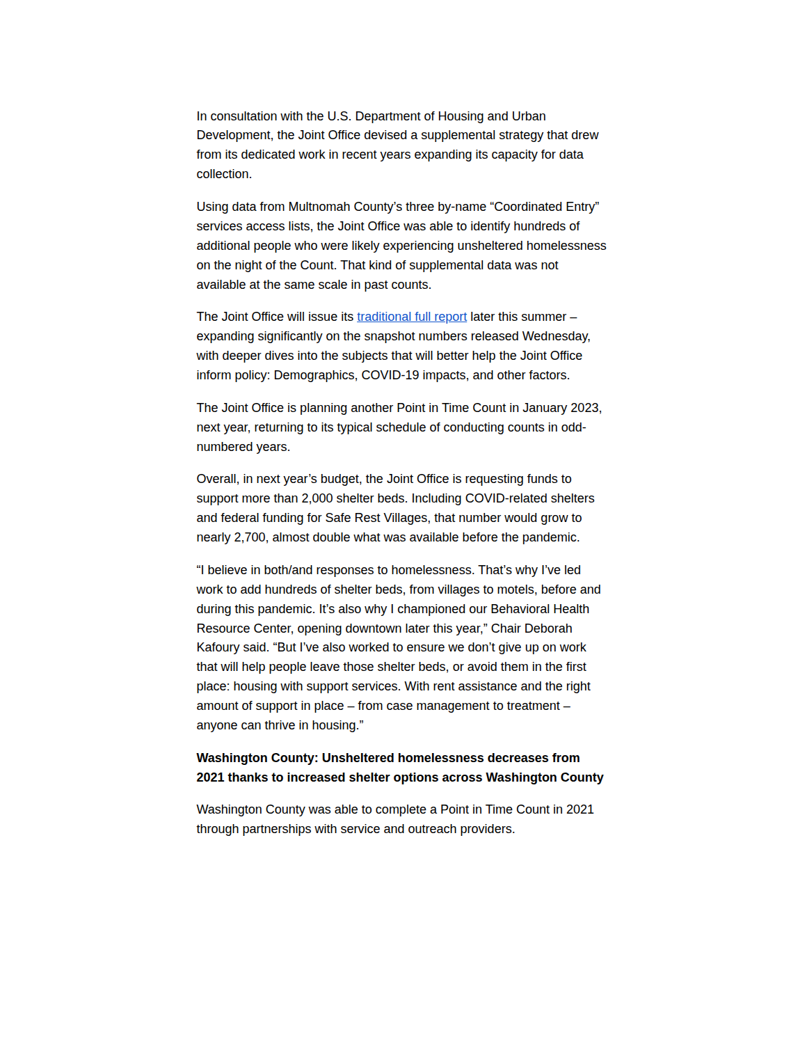In consultation with the U.S. Department of Housing and Urban Development, the Joint Office devised a supplemental strategy that drew from its dedicated work in recent years expanding its capacity for data collection.
Using data from Multnomah County’s three by-name “Coordinated Entry” services access lists, the Joint Office was able to identify hundreds of additional people who were likely experiencing unsheltered homelessness on the night of the Count. That kind of supplemental data was not available at the same scale in past counts.
The Joint Office will issue its traditional full report later this summer – expanding significantly on the snapshot numbers released Wednesday, with deeper dives into the subjects that will better help the Joint Office inform policy: Demographics, COVID-19 impacts, and other factors.
The Joint Office is planning another Point in Time Count in January 2023, next year, returning to its typical schedule of conducting counts in odd-numbered years.
Overall, in next year’s budget, the Joint Office is requesting funds to support more than 2,000 shelter beds. Including COVID-related shelters and federal funding for Safe Rest Villages, that number would grow to nearly 2,700, almost double what was available before the pandemic.
“I believe in both/and responses to homelessness. That’s why I’ve led work to add hundreds of shelter beds, from villages to motels, before and during this pandemic. It’s also why I championed our Behavioral Health Resource Center, opening downtown later this year,” Chair Deborah Kafoury said. “But I’ve also worked to ensure we don’t give up on work that will help people leave those shelter beds, or avoid them in the first place: housing with support services. With rent assistance and the right amount of support in place – from case management to treatment – anyone can thrive in housing.”
Washington County: Unsheltered homelessness decreases from 2021 thanks to increased shelter options across Washington County
Washington County was able to complete a Point in Time Count in 2021 through partnerships with service and outreach providers.